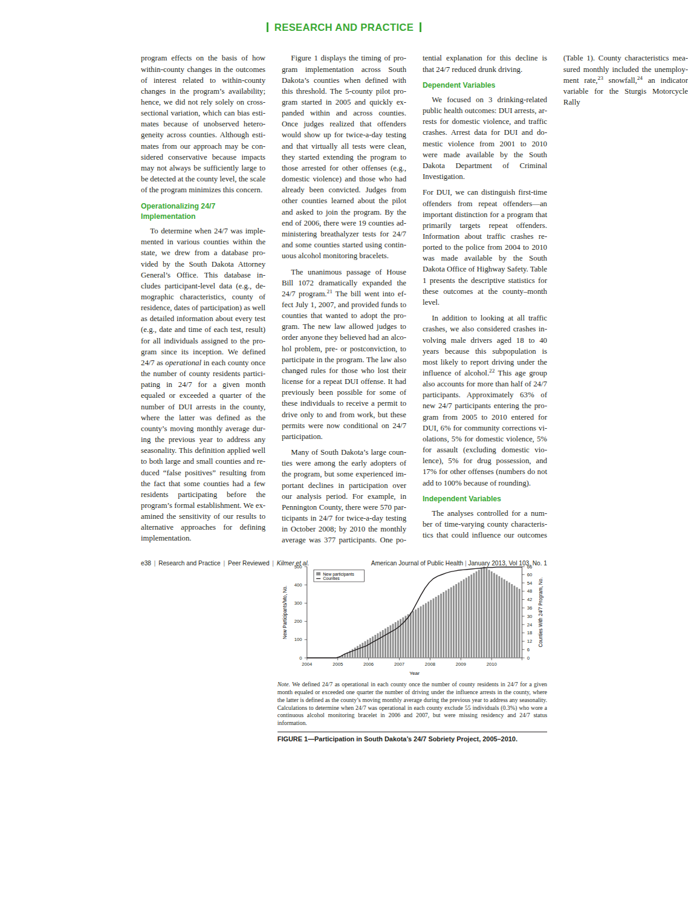RESEARCH AND PRACTICE
program effects on the basis of how within-county changes in the outcomes of interest related to within-county changes in the program’s availability; hence, we did not rely solely on cross-sectional variation, which can bias estimates because of unobserved heterogeneity across counties. Although estimates from our approach may be considered conservative because impacts may not always be sufficiently large to be detected at the county level, the scale of the program minimizes this concern.
Operationalizing 24/7 Implementation
To determine when 24/7 was implemented in various counties within the state, we drew from a database provided by the South Dakota Attorney General’s Office. This database includes participant-level data (e.g., demographic characteristics, county of residence, dates of participation) as well as detailed information about every test (e.g., date and time of each test, result) for all individuals assigned to the program since its inception. We defined 24/7 as operational in each county once the number of county residents participating in 24/7 for a given month equaled or exceeded a quarter of the number of DUI arrests in the county, where the latter was defined as the county’s moving monthly average during the previous year to address any seasonality. This definition applied well to both large and small counties and reduced “false positives” resulting from the fact that some counties had a few residents participating before the program’s formal establishment. We examined the sensitivity of our results to alternative approaches for defining implementation.
Figure 1 displays the timing of program implementation across South Dakota’s counties when defined with this threshold. The 5-county pilot program started in 2005 and quickly expanded within and across counties. Once judges realized that offenders would show up for twice-a-day testing and that virtually all tests were clean, they started extending the program to those arrested for other offenses (e.g., domestic violence) and those who had already been convicted. Judges from other counties learned about the pilot and asked to join the program. By the end of 2006, there were 19 counties administering breathalyzer tests for 24/7 and some counties started using continuous alcohol monitoring bracelets.
The unanimous passage of House Bill 1072 dramatically expanded the 24/7 program.21 The bill went into effect July 1, 2007, and provided funds to counties that wanted to adopt the program. The new law allowed judges to order anyone they believed had an alcohol problem, pre- or postconviction, to participate in the program. The law also changed rules for those who lost their license for a repeat DUI offense. It had previously been possible for some of these individuals to receive a permit to drive only to and from work, but these permits were now conditional on 24/7 participation.
Many of South Dakota’s large counties were among the early adopters of the program, but some experienced important declines in participation over our analysis period. For example, in Pennington County, there were 570 participants in 24/7 for twice-a-day testing in October 2008; by 2010 the monthly average was 377 participants. One potential explanation for this decline is that 24/7 reduced drunk driving.
Dependent Variables
We focused on 3 drinking-related public health outcomes: DUI arrests, arrests for domestic violence, and traffic crashes. Arrest data for DUI and domestic violence from 2001 to 2010 were made available by the South Dakota Department of Criminal Investigation.
For DUI, we can distinguish first-time offenders from repeat offenders—an important distinction for a program that primarily targets repeat offenders. Information about traffic crashes reported to the police from 2004 to 2010 was made available by the South Dakota Office of Highway Safety. Table 1 presents the descriptive statistics for these outcomes at the county–month level.
In addition to looking at all traffic crashes, we also considered crashes involving male drivers aged 18 to 40 years because this subpopulation is most likely to report driving under the influence of alcohol.22 This age group also accounts for more than half of 24/7 participants. Approximately 63% of new 24/7 participants entering the program from 2005 to 2010 entered for DUI, 6% for community corrections violations, 5% for domestic violence, 5% for assault (excluding domestic violence), 5% for drug possession, and 17% for other offenses (numbers do not add to 100% because of rounding).
Independent Variables
The analyses controlled for a number of time-varying county characteristics that could influence our outcomes (Table 1). County characteristics measured monthly included the unemployment rate,23 snowfall,24 an indicator variable for the Sturgis Motorcycle Rally
0 100 200 300 400 500 0 6 12 18 24 30 36 42 48 54 60 66 2004 2005 2006 2007 2008 2009 2010 Year New Participants/Mo, No. Counties With 24/7 Program, No. New participants Counties
Note. We defined 24/7 as operational in each county once the number of county residents in 24/7 for a given month equaled or exceeded one quarter the number of driving under the influence arrests in the county, where the latter is defined as the county’s moving monthly average during the previous year to address any seasonality. Calculations to determine when 24/7 was operational in each county exclude 55 individuals (0.3%) who wore a continuous alcohol monitoring bracelet in 2006 and 2007, but were missing residency and 24/7 status information.
FIGURE 1—Participation in South Dakota’s 24/7 Sobriety Project, 2005–2010.
e38 | Research and Practice | Peer Reviewed | Kilmer et al.
American Journal of Public Health | January 2013, Vol 103, No. 1